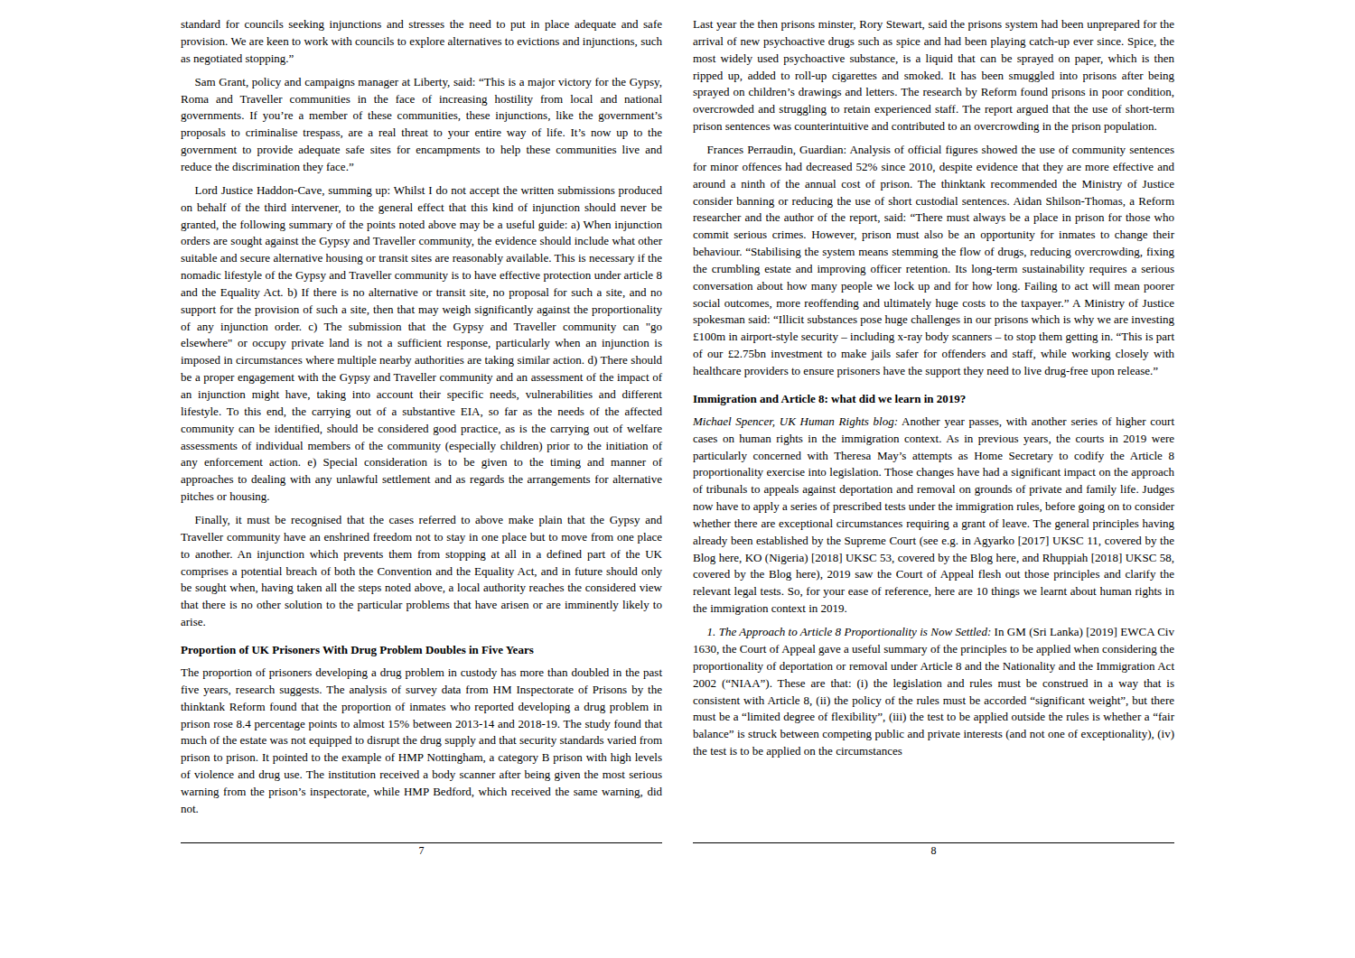standard for councils seeking injunctions and stresses the need to put in place adequate and safe provision. We are keen to work with councils to explore alternatives to evictions and injunctions, such as negotiated stopping.”
Sam Grant, policy and campaigns manager at Liberty, said: “This is a major victory for the Gypsy, Roma and Traveller communities in the face of increasing hostility from local and national governments. If you’re a member of these communities, these injunctions, like the government’s proposals to criminalise trespass, are a real threat to your entire way of life. It’s now up to the government to provide adequate safe sites for encampments to help these communities live and reduce the discrimination they face.”
Lord Justice Haddon-Cave, summing up: Whilst I do not accept the written submissions produced on behalf of the third intervener, to the general effect that this kind of injunction should never be granted, the following summary of the points noted above may be a useful guide: a) When injunction orders are sought against the Gypsy and Traveller community, the evidence should include what other suitable and secure alternative housing or transit sites are reasonably available. This is necessary if the nomadic lifestyle of the Gypsy and Traveller community is to have effective protection under article 8 and the Equality Act. b) If there is no alternative or transit site, no proposal for such a site, and no support for the provision of such a site, then that may weigh significantly against the proportionality of any injunction order. c) The submission that the Gypsy and Traveller community can "go elsewhere" or occupy private land is not a sufficient response, particularly when an injunction is imposed in circumstances where multiple nearby authorities are taking similar action. d) There should be a proper engagement with the Gypsy and Traveller community and an assessment of the impact of an injunction might have, taking into account their specific needs, vulnerabilities and different lifestyle. To this end, the carrying out of a substantive EIA, so far as the needs of the affected community can be identified, should be considered good practice, as is the carrying out of welfare assessments of individual members of the community (especially children) prior to the initiation of any enforcement action. e) Special consideration is to be given to the timing and manner of approaches to dealing with any unlawful settlement and as regards the arrangements for alternative pitches or housing.
Finally, it must be recognised that the cases referred to above make plain that the Gypsy and Traveller community have an enshrined freedom not to stay in one place but to move from one place to another. An injunction which prevents them from stopping at all in a defined part of the UK comprises a potential breach of both the Convention and the Equality Act, and in future should only be sought when, having taken all the steps noted above, a local authority reaches the considered view that there is no other solution to the particular problems that have arisen or are imminently likely to arise.
Proportion of UK Prisoners With Drug Problem Doubles in Five Years
The proportion of prisoners developing a drug problem in custody has more than doubled in the past five years, research suggests. The analysis of survey data from HM Inspectorate of Prisons by the thinktank Reform found that the proportion of inmates who reported developing a drug problem in prison rose 8.4 percentage points to almost 15% between 2013-14 and 2018-19. The study found that much of the estate was not equipped to disrupt the drug supply and that security standards varied from prison to prison. It pointed to the example of HMP Nottingham, a category B prison with high levels of violence and drug use. The institution received a body scanner after being given the most serious warning from the prison’s inspectorate, while HMP Bedford, which received the same warning, did not.
Last year the then prisons minster, Rory Stewart, said the prisons system had been unprepared for the arrival of new psychoactive drugs such as spice and had been playing catch-up ever since. Spice, the most widely used psychoactive substance, is a liquid that can be sprayed on paper, which is then ripped up, added to roll-up cigarettes and smoked. It has been smuggled into prisons after being sprayed on children’s drawings and letters. The research by Reform found prisons in poor condition, overcrowded and struggling to retain experienced staff. The report argued that the use of short-term prison sentences was counterintuitive and contributed to an overcrowding in the prison population.
Frances Perraudin, Guardian: Analysis of official figures showed the use of community sentences for minor offences had decreased 52% since 2010, despite evidence that they are more effective and around a ninth of the annual cost of prison. The thinktank recommended the Ministry of Justice consider banning or reducing the use of short custodial sentences. Aidan Shilson-Thomas, a Reform researcher and the author of the report, said: “There must always be a place in prison for those who commit serious crimes. However, prison must also be an opportunity for inmates to change their behaviour. “Stabilising the system means stemming the flow of drugs, reducing overcrowding, fixing the crumbling estate and improving officer retention. Its long-term sustainability requires a serious conversation about how many people we lock up and for how long. Failing to act will mean poorer social outcomes, more reoffending and ultimately huge costs to the taxpayer.” A Ministry of Justice spokesman said: “Illicit substances pose huge challenges in our prisons which is why we are investing £100m in airport-style security – including x-ray body scanners – to stop them getting in. “This is part of our £2.75bn investment to make jails safer for offenders and staff, while working closely with healthcare providers to ensure prisoners have the support they need to live drug-free upon release.”
Immigration and Article 8: what did we learn in 2019?
Michael Spencer, UK Human Rights blog: Another year passes, with another series of higher court cases on human rights in the immigration context. As in previous years, the courts in 2019 were particularly concerned with Theresa May’s attempts as Home Secretary to codify the Article 8 proportionality exercise into legislation. Those changes have had a significant impact on the approach of tribunals to appeals against deportation and removal on grounds of private and family life. Judges now have to apply a series of prescribed tests under the immigration rules, before going on to consider whether there are exceptional circumstances requiring a grant of leave. The general principles having already been established by the Supreme Court (see e.g. in Agyarko [2017] UKSC 11, covered by the Blog here, KO (Nigeria) [2018] UKSC 53, covered by the Blog here, and Rhuppiah [2018] UKSC 58, covered by the Blog here), 2019 saw the Court of Appeal flesh out those principles and clarify the relevant legal tests. So, for your ease of reference, here are 10 things we learnt about human rights in the immigration context in 2019.
1. The Approach to Article 8 Proportionality is Now Settled: In GM (Sri Lanka) [2019] EWCA Civ 1630, the Court of Appeal gave a useful summary of the principles to be applied when considering the proportionality of deportation or removal under Article 8 and the Nationality and the Immigration Act 2002 (“NIAA”). These are that: (i) the legislation and rules must be construed in a way that is consistent with Article 8, (ii) the policy of the rules must be accorded “significant weight”, but there must be a “limited degree of flexibility”, (iii) the test to be applied outside the rules is whether a “fair balance” is struck between competing public and private interests (and not one of exceptionality), (iv) the test is to be applied on the circumstances
7
8